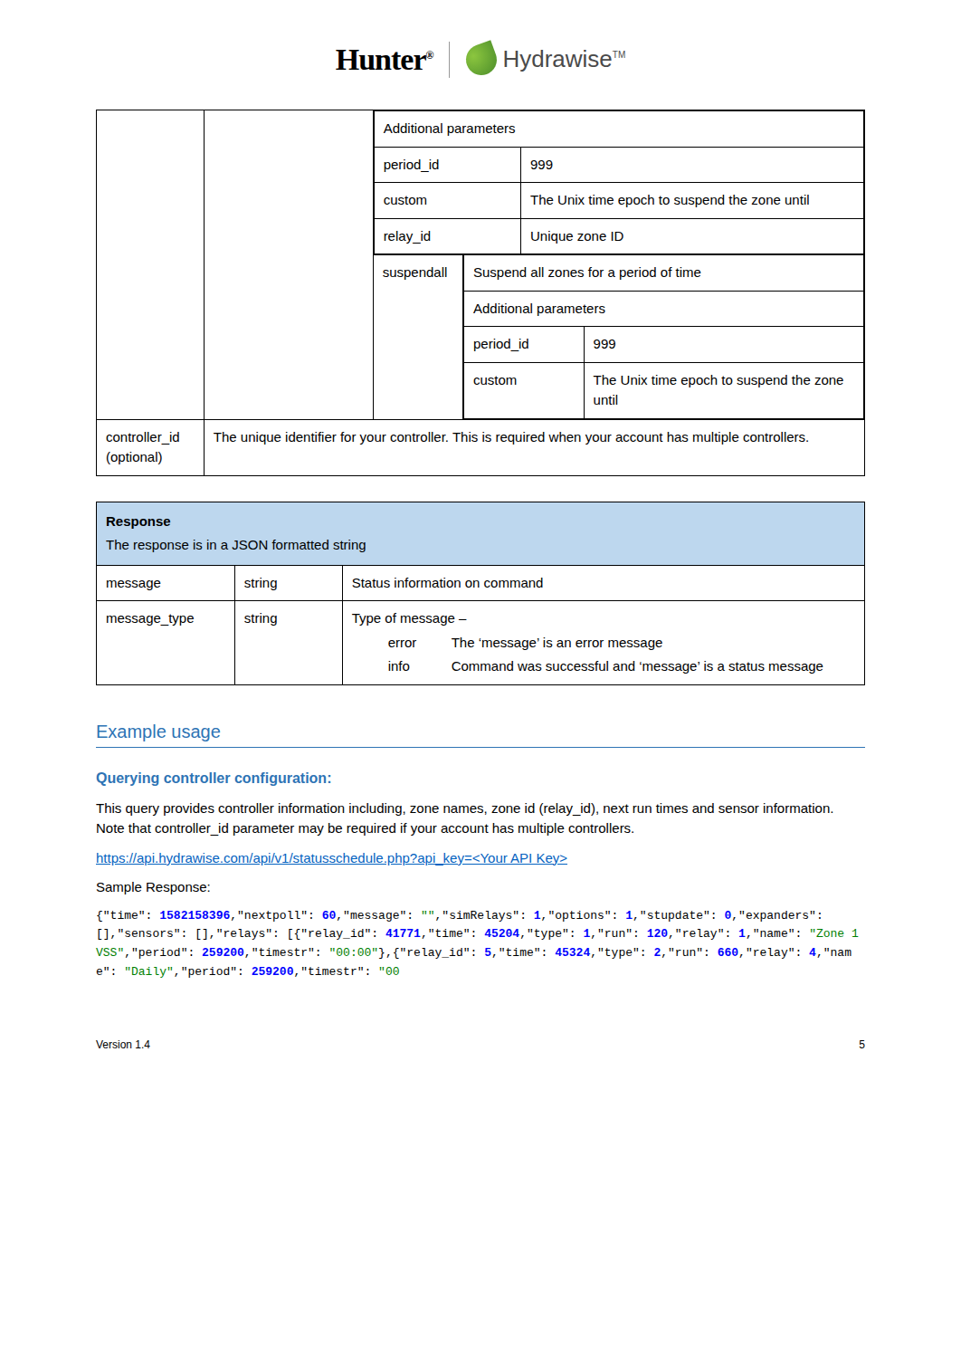Hunter®
HydrawiseTM
| | | / Additional parameters / / period_id / 999 / / custom / The Unix time epoch to suspend the zone until / / relay_id / Unique zone ID / |
| suspendall | / Suspend all zones for a period of time / / Additional parameters / / period_id / 999 / / custom / The Unix time epoch to suspend the zone until / |
| controller_id (optional) | The unique identifier for your controller. This is required when your account has multiple controllers. |
| Response The response is in a JSON formatted string |
| message | string | Status information on command |
| message_type | string | Type of message – error The ‘message’ is an error message info Command was successful and ‘message’ is a status message |
Example usage
Querying controller configuration:
This query provides controller information including, zone names, zone id (relay_id), next run times and sensor information. Note that controller_id parameter may be required if your account has multiple controllers.
https://api.hydrawise.com/api/v1/statusschedule.php?api_key=<Your API Key>
Sample Response:
{"time": 1582158396,"nextpoll": 60,"message": "","simRelays": 1,"options": 1,"stupdate": 0,"expanders": [],"sensors": [],"relays": [{"relay_id": 41771,"time": 45204,"type": 1,"run": 120,"relay": 1,"name": "Zone 1 VSS","period": 259200,"timestr": "00:00"},{"relay_id": 5,"time": 45324,"type": 2,"run": 660,"relay": 4,"name": "Daily","period": 259200,"timestr": "00
Version 1.4 5